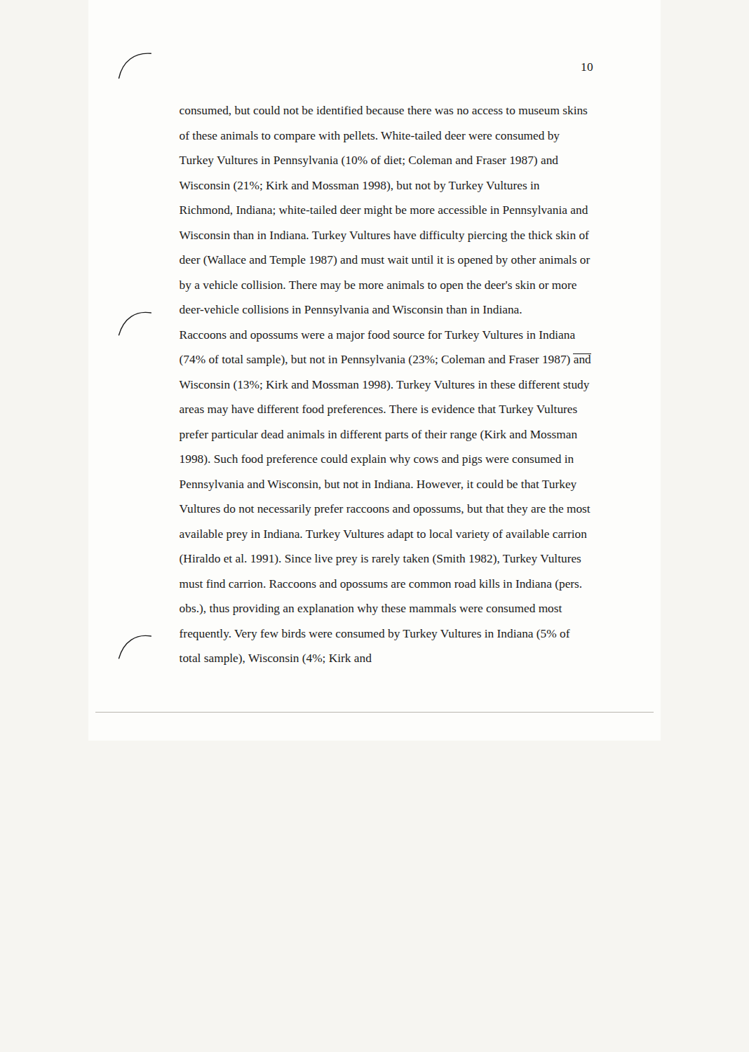10
consumed, but could not be identified because there was no access to museum skins of these animals to compare with pellets. White-tailed deer were consumed by Turkey Vultures in Pennsylvania (10% of diet; Coleman and Fraser 1987) and Wisconsin (21%; Kirk and Mossman 1998), but not by Turkey Vultures in Richmond, Indiana; white-tailed deer might be more accessible in Pennsylvania and Wisconsin than in Indiana. Turkey Vultures have difficulty piercing the thick skin of deer (Wallace and Temple 1987) and must wait until it is opened by other animals or by a vehicle collision. There may be more animals to open the deer's skin or more deer-vehicle collisions in Pennsylvania and Wisconsin than in Indiana.
Raccoons and opossums were a major food source for Turkey Vultures in Indiana (74% of total sample), but not in Pennsylvania (23%; Coleman and Fraser 1987) and Wisconsin (13%; Kirk and Mossman 1998). Turkey Vultures in these different study areas may have different food preferences. There is evidence that Turkey Vultures prefer particular dead animals in different parts of their range (Kirk and Mossman 1998). Such food preference could explain why cows and pigs were consumed in Pennsylvania and Wisconsin, but not in Indiana. However, it could be that Turkey Vultures do not necessarily prefer raccoons and opossums, but that they are the most available prey in Indiana. Turkey Vultures adapt to local variety of available carrion (Hiraldo et al. 1991). Since live prey is rarely taken (Smith 1982), Turkey Vultures must find carrion. Raccoons and opossums are common road kills in Indiana (pers. obs.), thus providing an explanation why these mammals were consumed most frequently. Very few birds were consumed by Turkey Vultures in Indiana (5% of total sample), Wisconsin (4%; Kirk and